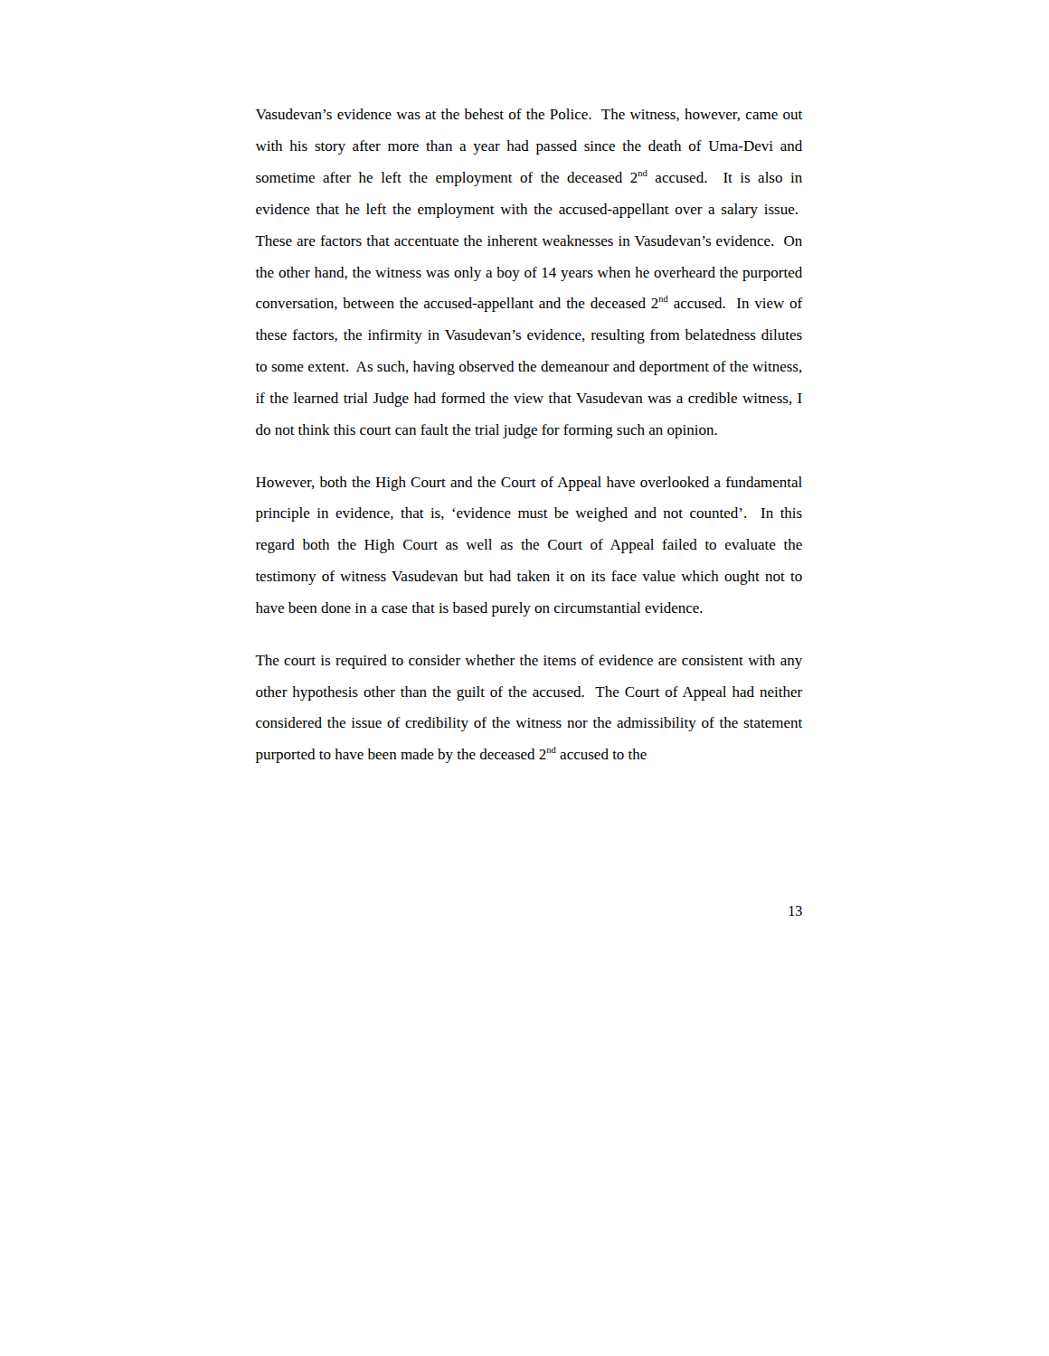Vasudevan’s evidence was at the behest of the Police. The witness, however, came out with his story after more than a year had passed since the death of Uma-Devi and sometime after he left the employment of the deceased 2nd accused. It is also in evidence that he left the employment with the accused-appellant over a salary issue. These are factors that accentuate the inherent weaknesses in Vasudevan’s evidence. On the other hand, the witness was only a boy of 14 years when he overheard the purported conversation, between the accused-appellant and the deceased 2nd accused. In view of these factors, the infirmity in Vasudevan’s evidence, resulting from belatedness dilutes to some extent. As such, having observed the demeanour and deportment of the witness, if the learned trial Judge had formed the view that Vasudevan was a credible witness, I do not think this court can fault the trial judge for forming such an opinion.
However, both the High Court and the Court of Appeal have overlooked a fundamental principle in evidence, that is, ‘evidence must be weighed and not counted’. In this regard both the High Court as well as the Court of Appeal failed to evaluate the testimony of witness Vasudevan but had taken it on its face value which ought not to have been done in a case that is based purely on circumstantial evidence.
The court is required to consider whether the items of evidence are consistent with any other hypothesis other than the guilt of the accused. The Court of Appeal had neither considered the issue of credibility of the witness nor the admissibility of the statement purported to have been made by the deceased 2nd accused to the
13